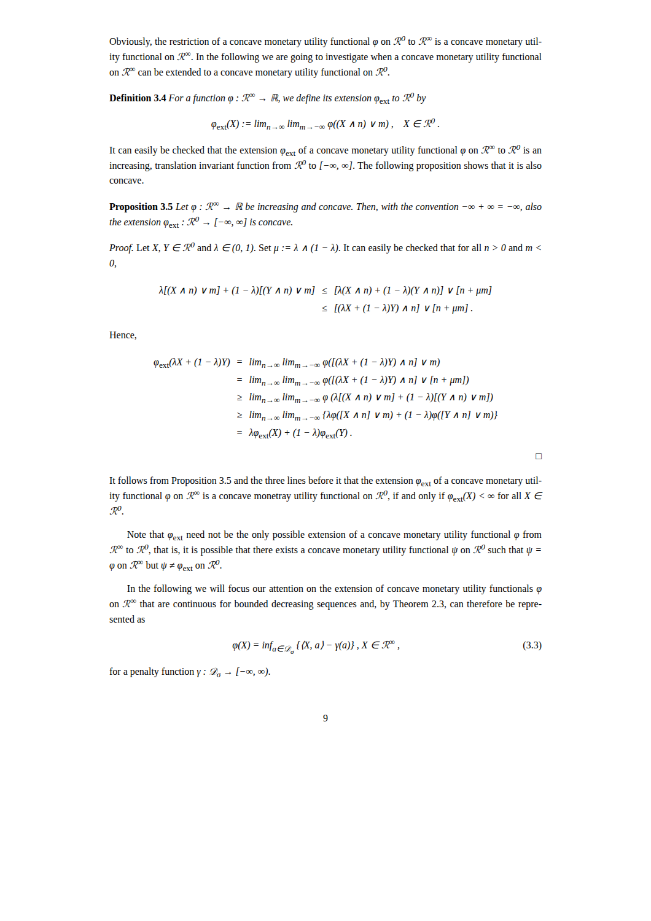Obviously, the restriction of a concave monetary utility functional φ on ℛ0 to ℛ∞ is a concave monetary utility functional on ℛ∞. In the following we are going to investigate when a concave monetary utility functional on ℛ∞ can be extended to a concave monetary utility functional on ℛ0.
Definition 3.4 For a function φ : ℛ∞ → ℝ, we define its extension φext to ℛ0 by
φext(X) := limn→∞ limm→−∞ φ((X ∧ n) ∨ m) , X ∈ ℛ0 .
It can easily be checked that the extension φext of a concave monetary utility functional φ on ℛ∞ to ℛ0 is an increasing, translation invariant function from ℛ0 to [−∞, ∞]. The following proposition shows that it is also concave.
Proposition 3.5 Let φ : ℛ∞ → ℝ be increasing and concave. Then, with the convention −∞ + ∞ = −∞, also the extension φext : ℛ0 → [−∞, ∞] is concave.
Proof. Let X, Y ∈ ℛ0 and λ ∈ (0, 1). Set μ := λ ∧ (1 − λ). It can easily be checked that for all n > 0 and m < 0,
| λ[(X ∧ n) ∨ m] + (1 − λ)[(Y ∧ n) ∨ m] | ≤ | [λ(X ∧ n) + (1 − λ)(Y ∧ n)] ∨ [n + μm] |
| | ≤ | [(λX + (1 − λ)Y) ∧ n] ∨ [n + μm] . |
Hence,
| φ ext (λX + (1 − λ)Y) | = | lim n→∞ lim m→−∞ φ([(λX + (1 − λ)Y) ∧ n] ∨ m) |
| | = | lim n→∞ lim m→−∞ φ([(λX + (1 − λ)Y) ∧ n] ∨ [n + μm]) |
| | ≥ | lim n→∞ lim m→−∞ φ (λ[(X ∧ n) ∨ m] + (1 − λ)[(Y ∧ n) ∨ m]) |
| | ≥ | lim n→∞ lim m→−∞ {λφ([X ∧ n] ∨ m) + (1 − λ)φ([Y ∧ n] ∨ m)} |
| | = | λφ ext (X) + (1 − λ)φ ext (Y) . |
□
It follows from Proposition 3.5 and the three lines before it that the extension φext of a concave monetary utility functional φ on ℛ∞ is a concave monetray utility functional on ℛ0, if and only if φext(X) < ∞ for all X ∈ ℛ0.
Note that φext need not be the only possible extension of a concave monetary utility functional φ from ℛ∞ to ℛ0, that is, it is possible that there exists a concave monetary utility functional ψ on ℛ0 such that ψ = φ on ℛ∞ but ψ ≠ φext on ℛ0.
In the following we will focus our attention on the extension of concave monetary utility functionals φ on ℛ∞ that are continuous for bounded decreasing sequences and, by Theorem 2.3, can therefore be represented as
(3.3) φ(X) = infa∈𝒟σ {⟨X, a⟩ − γ(a)} , X ∈ ℛ∞ ,
for a penalty function γ : 𝒟σ → [−∞, ∞).
9